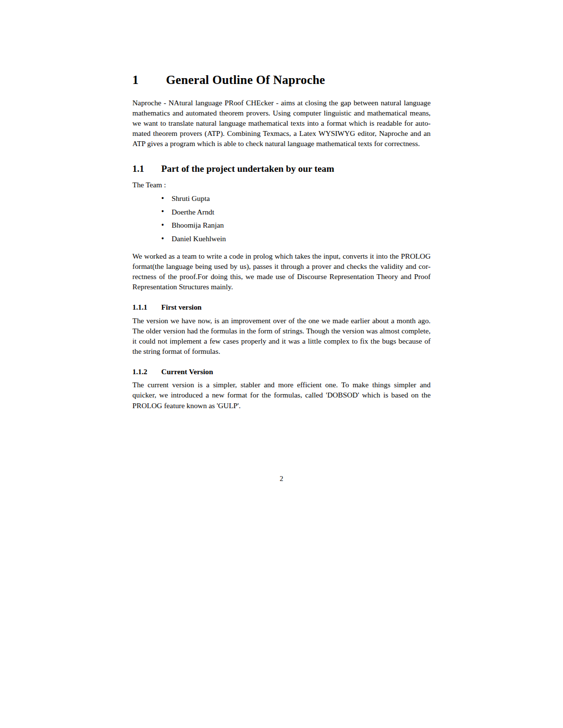1 General Outline Of Naproche
Naproche - NAtural language PRoof CHEcker - aims at closing the gap between natural language mathematics and automated theorem provers. Using computer linguistic and mathematical means, we want to translate natural language mathematical texts into a format which is readable for automated theorem provers (ATP). Combining Texmacs, a Latex WYSIWYG editor, Naproche and an ATP gives a program which is able to check natural language mathematical texts for correctness.
1.1 Part of the project undertaken by our team
The Team :
Shruti Gupta
Doerthe Arndt
Bhoomija Ranjan
Daniel Kuehlwein
We worked as a team to write a code in prolog which takes the input, converts it into the PROLOG format(the language being used by us), passes it through a prover and checks the validity and correctness of the proof.For doing this, we made use of Discourse Representation Theory and Proof Representation Structures mainly.
1.1.1 First version
The version we have now, is an improvement over of the one we made earlier about a month ago. The older version had the formulas in the form of strings. Though the version was almost complete, it could not implement a few cases properly and it was a little complex to fix the bugs because of the string format of formulas.
1.1.2 Current Version
The current version is a simpler, stabler and more efficient one. To make things simpler and quicker, we introduced a new format for the formulas, called 'DOBSOD' which is based on the PROLOG feature known as 'GULP'.
2